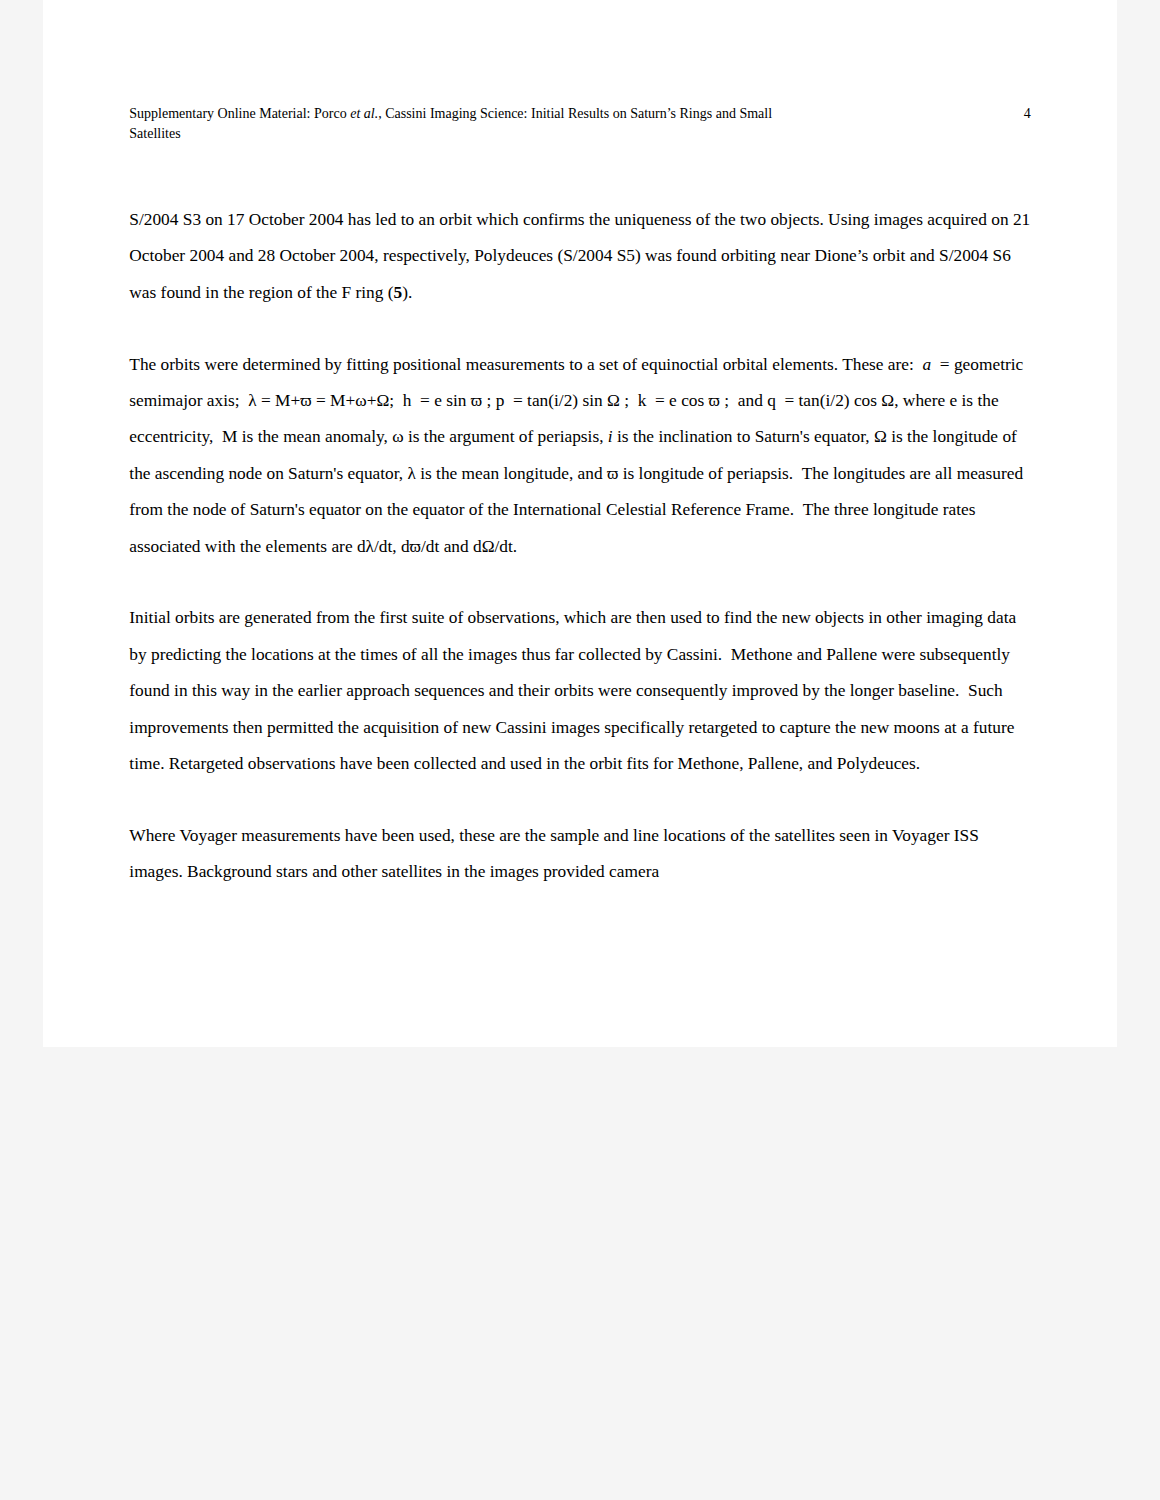Supplementary Online Material: Porco et al., Cassini Imaging Science: Initial Results on Saturn’s Rings and Small Satellites
4
S/2004 S3 on 17 October 2004 has led to an orbit which confirms the uniqueness of the two objects. Using images acquired on 21 October 2004 and 28 October 2004, respectively, Polydeuces (S/2004 S5) was found orbiting near Dione’s orbit and S/2004 S6 was found in the region of the F ring (5).
The orbits were determined by fitting positional measurements to a set of equinoctial orbital elements. These are: a = geometric semimajor axis; λ = M+ϖ = M+ω+Ω; h = e sin ϖ ; p = tan(i/2) sin Ω ; k = e cos ϖ ; and q = tan(i/2) cos Ω, where e is the eccentricity, M is the mean anomaly, ω is the argument of periapsis, i is the inclination to Saturn's equator, Ω is the longitude of the ascending node on Saturn's equator, λ is the mean longitude, and ϖ is longitude of periapsis. The longitudes are all measured from the node of Saturn's equator on the equator of the International Celestial Reference Frame. The three longitude rates associated with the elements are dλ/dt, dϖ/dt and dΩ/dt.
Initial orbits are generated from the first suite of observations, which are then used to find the new objects in other imaging data by predicting the locations at the times of all the images thus far collected by Cassini. Methone and Pallene were subsequently found in this way in the earlier approach sequences and their orbits were consequently improved by the longer baseline. Such improvements then permitted the acquisition of new Cassini images specifically retargeted to capture the new moons at a future time. Retargeted observations have been collected and used in the orbit fits for Methone, Pallene, and Polydeuces.
Where Voyager measurements have been used, these are the sample and line locations of the satellites seen in Voyager ISS images. Background stars and other satellites in the images provided camera